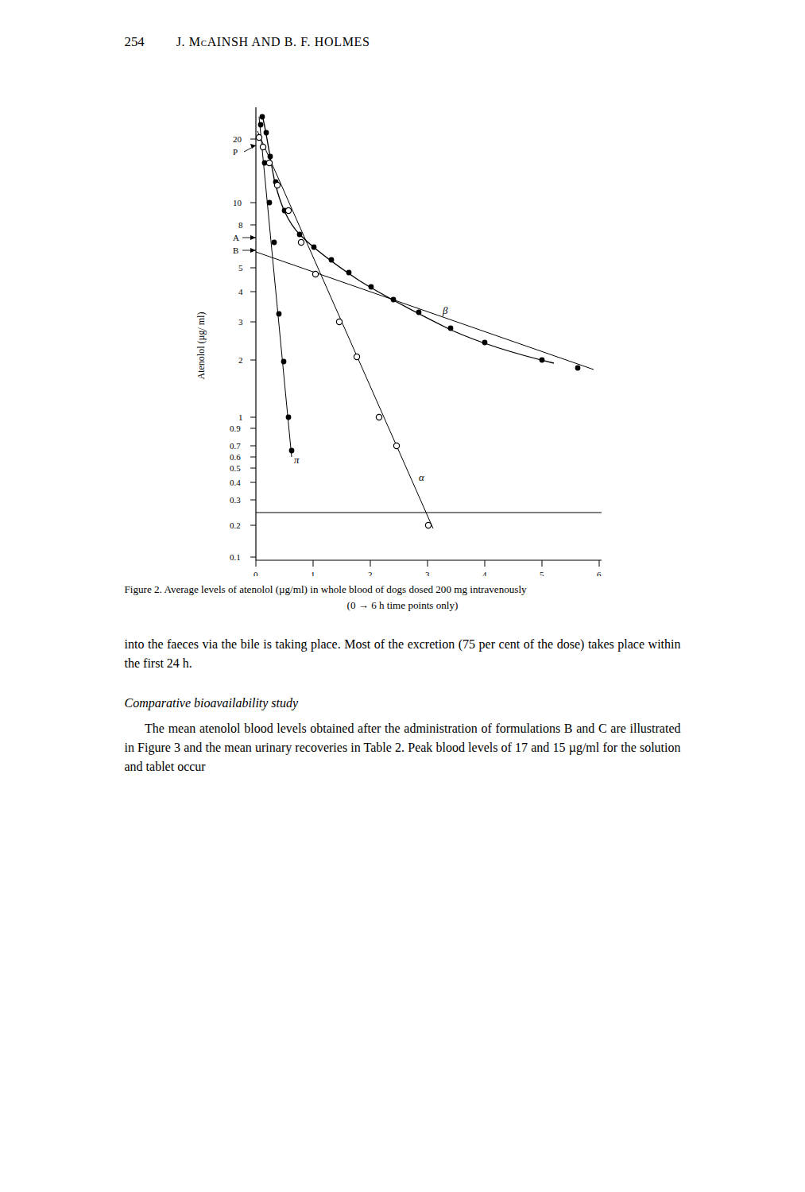254 J. McAINSH AND B. F. HOLMES
Average levels of atenolol in whole blood of dogs dosed 200 mg intravenously 20 P 10 8 A B 5 4 3 2 1 0.9 0.7 0.6 0.5 0.4 0.3 0.2 0.1 0 1 2 3 4 5 6 Time (hr) Atenolol (µg/ ml) β α π
Figure 2. Average levels of atenolol (µg/ml) in whole blood of dogs dosed 200 mg intravenously (0 → 6 h time points only)
into the faeces via the bile is taking place. Most of the excretion (75 per cent of the dose) takes place within the first 24 h.
Comparative bioavailability study
The mean atenolol blood levels obtained after the administration of formulations B and C are illustrated in Figure 3 and the mean urinary recoveries in Table 2. Peak blood levels of 17 and 15 µg/ml for the solution and tablet occur